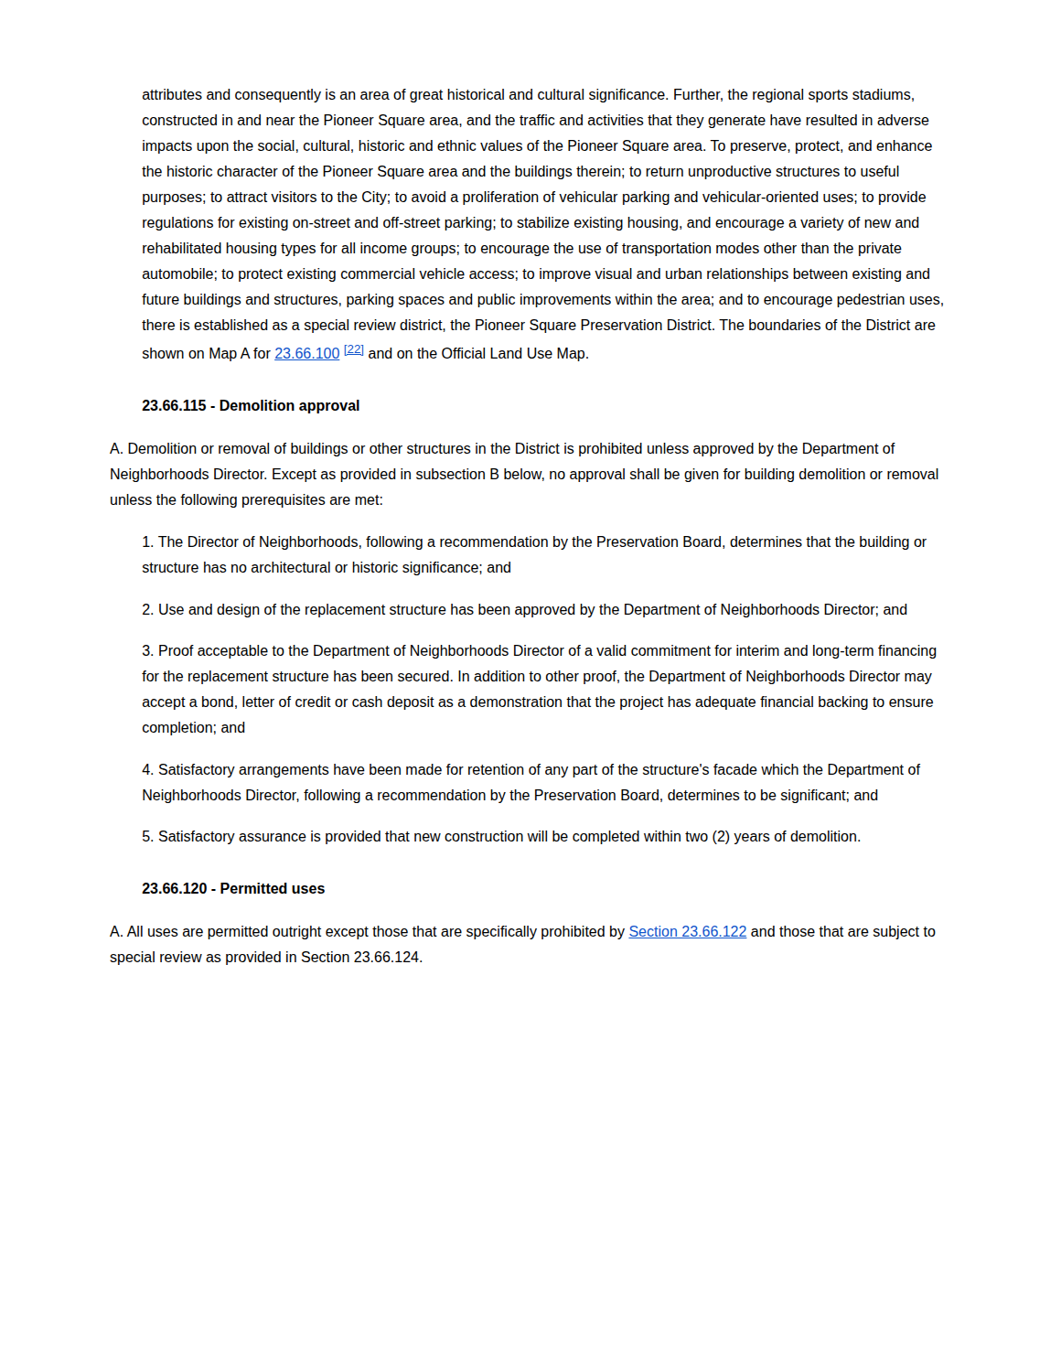attributes and consequently is an area of great historical and cultural significance. Further, the regional sports stadiums, constructed in and near the Pioneer Square area, and the traffic and activities that they generate have resulted in adverse impacts upon the social, cultural, historic and ethnic values of the Pioneer Square area. To preserve, protect, and enhance the historic character of the Pioneer Square area and the buildings therein; to return unproductive structures to useful purposes; to attract visitors to the City; to avoid a proliferation of vehicular parking and vehicular-oriented uses; to provide regulations for existing on-street and off-street parking; to stabilize existing housing, and encourage a variety of new and rehabilitated housing types for all income groups; to encourage the use of transportation modes other than the private automobile; to protect existing commercial vehicle access; to improve visual and urban relationships between existing and future buildings and structures, parking spaces and public improvements within the area; and to encourage pedestrian uses, there is established as a special review district, the Pioneer Square Preservation District. The boundaries of the District are shown on Map A for 23.66.100 [22] and on the Official Land Use Map.
23.66.115 - Demolition approval
A. Demolition or removal of buildings or other structures in the District is prohibited unless approved by the Department of Neighborhoods Director. Except as provided in subsection B below, no approval shall be given for building demolition or removal unless the following prerequisites are met:
1. The Director of Neighborhoods, following a recommendation by the Preservation Board, determines that the building or structure has no architectural or historic significance; and
2. Use and design of the replacement structure has been approved by the Department of Neighborhoods Director; and
3. Proof acceptable to the Department of Neighborhoods Director of a valid commitment for interim and long-term financing for the replacement structure has been secured. In addition to other proof, the Department of Neighborhoods Director may accept a bond, letter of credit or cash deposit as a demonstration that the project has adequate financial backing to ensure completion; and
4. Satisfactory arrangements have been made for retention of any part of the structure's facade which the Department of Neighborhoods Director, following a recommendation by the Preservation Board, determines to be significant; and
5. Satisfactory assurance is provided that new construction will be completed within two (2) years of demolition.
23.66.120 - Permitted uses
A. All uses are permitted outright except those that are specifically prohibited by Section 23.66.122 and those that are subject to special review as provided in Section 23.66.124.